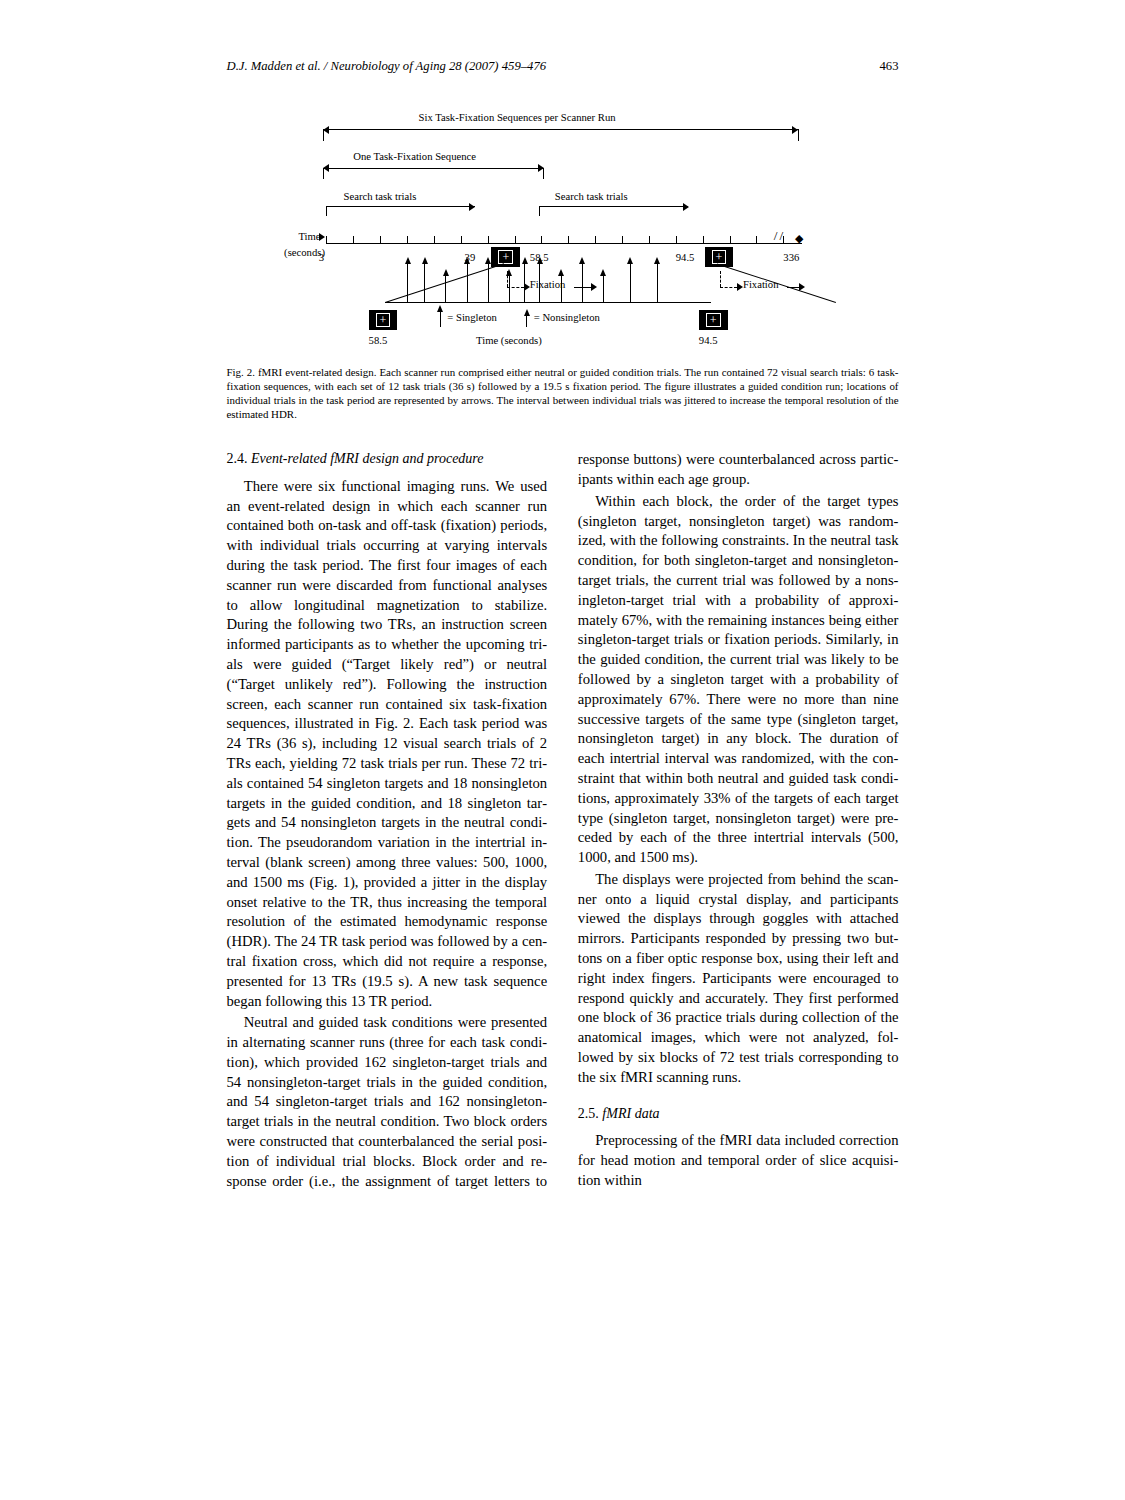D.J. Madden et al. / Neurobiology of Aging 28 (2007) 459–476
463
Six Task-Fixation Sequences per Scanner Run
One Task-Fixation Sequence
Search task trials
Search task trials
Time
(seconds)
/
/
◆
3
39
58.5
94.5
336
+
+
Fixation
Fixation
= Singleton
= Nonsingleton
+
+
58.5
Time (seconds)
94.5
Fig. 2. fMRI event-related design. Each scanner run comprised either neutral or guided condition trials. The run contained 72 visual search trials: 6 task-fixation sequences, with each set of 12 task trials (36 s) followed by a 19.5 s fixation period. The figure illustrates a guided condition run; locations of individual trials in the task period are represented by arrows. The interval between individual trials was jittered to increase the temporal resolution of the estimated HDR.
2.4. Event-related fMRI design and procedure
There were six functional imaging runs. We used an event-related design in which each scanner run contained both on-task and off-task (fixation) periods, with individual trials occurring at varying intervals during the task period. The first four images of each scanner run were discarded from functional analyses to allow longitudinal magnetization to stabilize. During the following two TRs, an instruction screen informed participants as to whether the upcoming trials were guided (“Target likely red”) or neutral (“Target unlikely red”). Following the instruction screen, each scanner run contained six task-fixation sequences, illustrated in Fig. 2. Each task period was 24 TRs (36 s), including 12 visual search trials of 2 TRs each, yielding 72 task trials per run. These 72 trials contained 54 singleton targets and 18 nonsingleton targets in the guided condition, and 18 singleton targets and 54 nonsingleton targets in the neutral condition. The pseudorandom variation in the intertrial interval (blank screen) among three values: 500, 1000, and 1500 ms (Fig. 1), provided a jitter in the display onset relative to the TR, thus increasing the temporal resolution of the estimated hemodynamic response (HDR). The 24 TR task period was followed by a central fixation cross, which did not require a response, presented for 13 TRs (19.5 s). A new task sequence began following this 13 TR period.
Neutral and guided task conditions were presented in alternating scanner runs (three for each task condition), which provided 162 singleton-target trials and 54 nonsingleton-target trials in the guided condition, and 54 singleton-target trials and 162 nonsingleton-target trials in the neutral condition. Two block orders were constructed that counterbalanced the serial position of individual trial blocks. Block order and response order (i.e., the assignment of target letters to response buttons) were counterbalanced across participants within each age group.
Within each block, the order of the target types (singleton target, nonsingleton target) was randomized, with the following constraints. In the neutral task condition, for both singleton-target and nonsingleton-target trials, the current trial was followed by a nonsingleton-target trial with a probability of approximately 67%, with the remaining instances being either singleton-target trials or fixation periods. Similarly, in the guided condition, the current trial was likely to be followed by a singleton target with a probability of approximately 67%. There were no more than nine successive targets of the same type (singleton target, nonsingleton target) in any block. The duration of each intertrial interval was randomized, with the constraint that within both neutral and guided task conditions, approximately 33% of the targets of each target type (singleton target, nonsingleton target) were preceded by each of the three intertrial intervals (500, 1000, and 1500 ms).
The displays were projected from behind the scanner onto a liquid crystal display, and participants viewed the displays through goggles with attached mirrors. Participants responded by pressing two buttons on a fiber optic response box, using their left and right index fingers. Participants were encouraged to respond quickly and accurately. They first performed one block of 36 practice trials during collection of the anatomical images, which were not analyzed, followed by six blocks of 72 test trials corresponding to the six fMRI scanning runs.
2.5. fMRI data
Preprocessing of the fMRI data included correction for head motion and temporal order of slice acquisition within